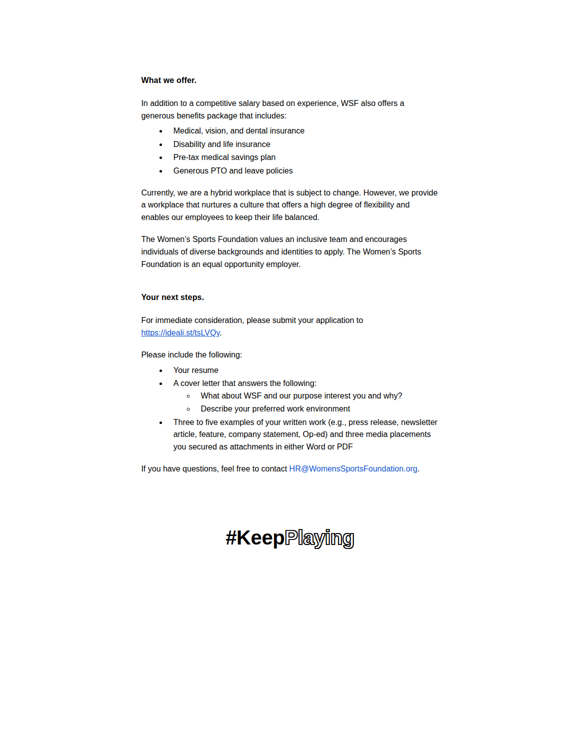What we offer.
In addition to a competitive salary based on experience, WSF also offers a generous benefits package that includes:
Medical, vision, and dental insurance
Disability and life insurance
Pre-tax medical savings plan
Generous PTO and leave policies
Currently, we are a hybrid workplace that is subject to change. However, we provide a workplace that nurtures a culture that offers a high degree of flexibility and enables our employees to keep their life balanced.
The Women’s Sports Foundation values an inclusive team and encourages individuals of diverse backgrounds and identities to apply. The Women’s Sports Foundation is an equal opportunity employer.
Your next steps.
For immediate consideration, please submit your application to https://ideali.st/tsLVQy.
Please include the following:
Your resume
A cover letter that answers the following:
What about WSF and our purpose interest you and why?
Describe your preferred work environment
Three to five examples of your written work (e.g., press release, newsletter article, feature, company statement, Op-ed) and three media placements you secured as attachments in either Word or PDF
If you have questions, feel free to contact HR@WomensSportsFoundation.org.
#Keep Playing